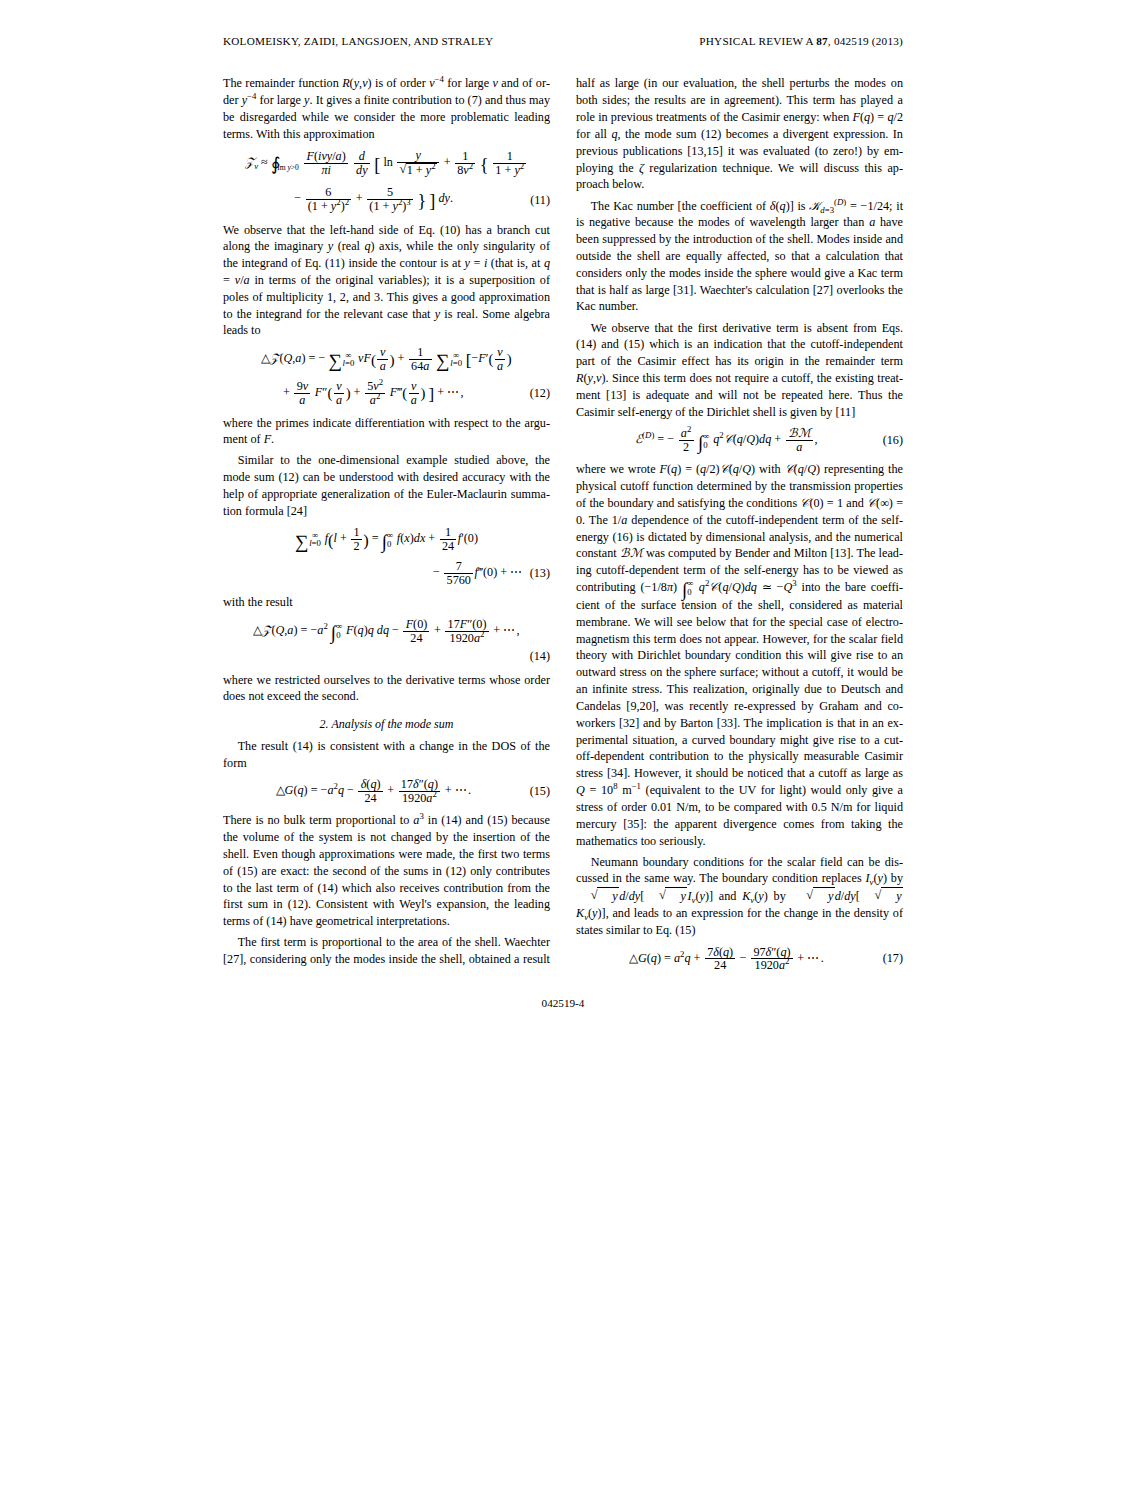Kolomeisky, Zaidi, Langsjoen, and Straley
PHYSICAL REVIEW A 87, 042519 (2013)
The remainder function R(y,ν) is of order ν−4 for large ν and of order y−4 for large y. It gives a finite contribution to (7) and thus may be disregarded while we consider the more problematic leading terms. With this approximation
𝒵ν ≈ ∮Im y>0 F(iνy/a) πi ddy [ ln y 1 + y2 + 18ν2 { 11 + y2
− 6(1 + y2)2 + 5(1 + y2)3 } ] dy.
(11)
We observe that the left-hand side of Eq. (10) has a branch cut along the imaginary y (real q) axis, while the only singularity of the integrand of Eq. (11) inside the contour is at y = i (that is, at q = ν/a in terms of the original variables); it is a superposition of poles of multiplicity 1, 2, and 3. This gives a good approximation to the integrand for the relevant case that y is real. Some algebra leads to
△𝒵(Q,a) = − ∑∞l=0 νF(νa) + 164a ∑∞l=0 [−F′(νa)
+ 9ν a F″(νa) + 5ν2 a2 F‴(νa) ] + ⋯,
(12)
where the primes indicate differentiation with respect to the argument of F.
Similar to the one-dimensional example studied above, the mode sum (12) can be understood with desired accuracy with the help of appropriate generalization of the Euler-Maclaurin summation formula [24]
∑∞l=0 f(l + 12) = ∫∞0 f(x)dx + 124 f′(0)
− 75760 f‴(0) + ⋯
(13)
with the result
△𝒵(Q,a) = −a2 ∫∞0 F(q)q dq − F(0) 24 + 17F″(0) 1920a2 + ⋯,
(14)
where we restricted ourselves to the derivative terms whose order does not exceed the second.
2. Analysis of the mode sum
The result (14) is consistent with a change in the DOS of the form
△G(q) = −a2q − δ(q) 24 + 17δ″(q) 1920a2 + ⋯.
(15)
There is no bulk term proportional to a3 in (14) and (15) because the volume of the system is not changed by the insertion of the shell. Even though approximations were made, the first two terms of (15) are exact: the second of the sums in (12) only contributes to the last term of (14) which also receives contribution from the first sum in (12). Consistent with Weyl's expansion, the leading terms of (14) have geometrical interpretations.
The first term is proportional to the area of the shell. Waechter [27], considering only the modes inside the shell, obtained a result half as large (in our evaluation, the shell perturbs the modes on both sides; the results are in agreement). This term has played a role in previous treatments of the Casimir energy: when F(q) = q/2 for all q, the mode sum (12) becomes a divergent expression. In previous publications [13,15] it was evaluated (to zero!) by employing the ζ regularization technique. We will discuss this approach below.
The Kac number [the coefficient of δ(q)] is 𝒦d=3(D) = −1/24; it is negative because the modes of wavelength larger than a have been suppressed by the introduction of the shell. Modes inside and outside the shell are equally affected, so that a calculation that considers only the modes inside the sphere would give a Kac term that is half as large [31]. Waechter's calculation [27] overlooks the Kac number.
We observe that the first derivative term is absent from Eqs. (14) and (15) which is an indication that the cutoff-independent part of the Casimir effect has its origin in the remainder term R(y,ν). Since this term does not require a cutoff, the existing treatment [13] is adequate and will not be repeated here. Thus the Casimir self-energy of the Dirichlet shell is given by [11]
ℰ(D) = − a22 ∫∞0 q2𝒞(q/Q)dq + ℬℳ a,
(16)
where we wrote F(q) = (q/2)𝒞(q/Q) with 𝒞(q/Q) representing the physical cutoff function determined by the transmission properties of the boundary and satisfying the conditions 𝒞(0) = 1 and 𝒞(∞) = 0. The 1/a dependence of the cutoff-independent term of the self-energy (16) is dictated by dimensional analysis, and the numerical constant ℬℳ was computed by Bender and Milton [13]. The leading cutoff-dependent term of the self-energy has to be viewed as contributing (−1/8π) ∫∞0 q2𝒞(q/Q)dq ≃ −Q3 into the bare coefficient of the surface tension of the shell, considered as material membrane. We will see below that for the special case of electromagnetism this term does not appear. However, for the scalar field theory with Dirichlet boundary condition this will give rise to an outward stress on the sphere surface; without a cutoff, it would be an infinite stress. This realization, originally due to Deutsch and Candelas [9,20], was recently re-expressed by Graham and co-workers [32] and by Barton [33]. The implication is that in an experimental situation, a curved boundary might give rise to a cutoff-dependent contribution to the physically measurable Casimir stress [34]. However, it should be noticed that a cutoff as large as Q = 108 m−1 (equivalent to the UV for light) would only give a stress of order 0.01 N/m, to be compared with 0.5 N/m for liquid mercury [35]: the apparent divergence comes from taking the mathematics too seriously.
Neumann boundary conditions for the scalar field can be discussed in the same way. The boundary condition replaces Iν(y) by yd/dy[yIν(y)] and Kν(y) by yd/dy[yKν(y)], and leads to an expression for the change in the density of states similar to Eq. (15)
△G(q) = a2q + 7δ(q) 24 − 97δ″(q) 1920a2 + ⋯.
(17)
042519-4